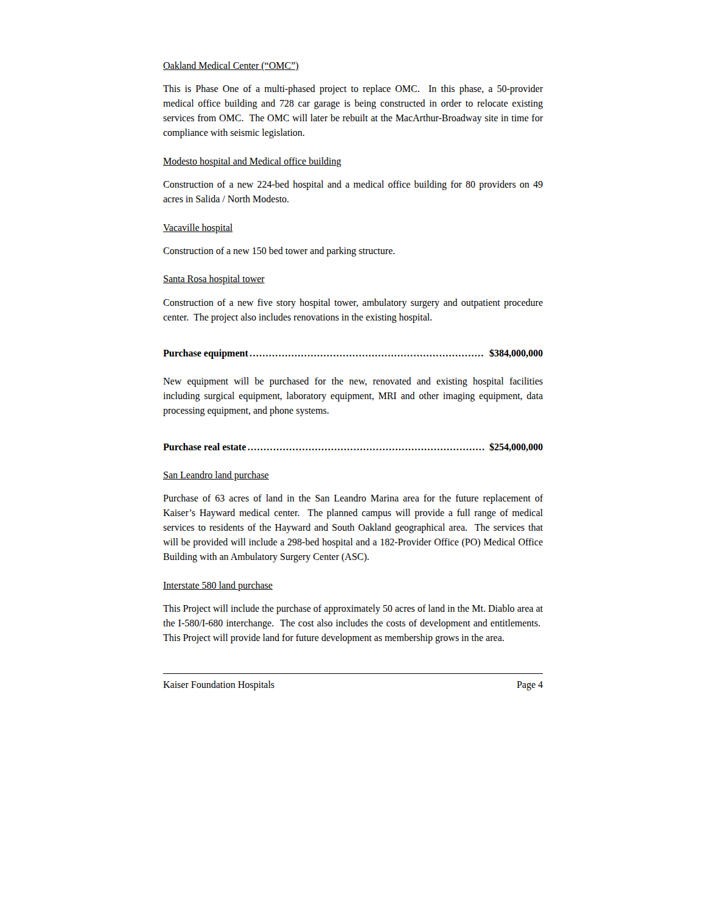Oakland Medical Center (“OMC”)
This is Phase One of a multi-phased project to replace OMC. In this phase, a 50-provider medical office building and 728 car garage is being constructed in order to relocate existing services from OMC. The OMC will later be rebuilt at the MacArthur-Broadway site in time for compliance with seismic legislation.
Modesto hospital and Medical office building
Construction of a new 224-bed hospital and a medical office building for 80 providers on 49 acres in Salida / North Modesto.
Vacaville hospital
Construction of a new 150 bed tower and parking structure.
Santa Rosa hospital tower
Construction of a new five story hospital tower, ambulatory surgery and outpatient procedure center. The project also includes renovations in the existing hospital.
Purchase equipment ......................................................................................................................................................... $384,000,000
New equipment will be purchased for the new, renovated and existing hospital facilities including surgical equipment, laboratory equipment, MRI and other imaging equipment, data processing equipment, and phone systems.
Purchase real estate ......................................................................................................................................................... $254,000,000
San Leandro land purchase
Purchase of 63 acres of land in the San Leandro Marina area for the future replacement of Kaiser’s Hayward medical center. The planned campus will provide a full range of medical services to residents of the Hayward and South Oakland geographical area. The services that will be provided will include a 298-bed hospital and a 182-Provider Office (PO) Medical Office Building with an Ambulatory Surgery Center (ASC).
Interstate 580 land purchase
This Project will include the purchase of approximately 50 acres of land in the Mt. Diablo area at the I-580/I-680 interchange. The cost also includes the costs of development and entitlements. This Project will provide land for future development as membership grows in the area.
Kaiser Foundation Hospitals Page 4